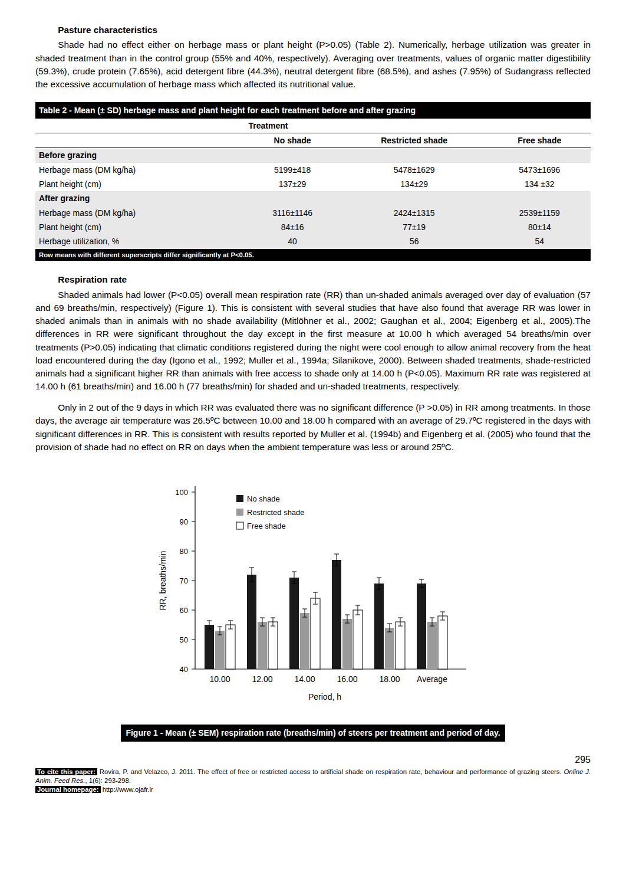Pasture characteristics
Shade had no effect either on herbage mass or plant height (P>0.05) (Table 2). Numerically, herbage utilization was greater in shaded treatment than in the control group (55% and 40%, respectively). Averaging over treatments, values of organic matter digestibility (59.3%), crude protein (7.65%), acid detergent fibre (44.3%), neutral detergent fibre (68.5%), and ashes (7.95%) of Sudangrass reflected the excessive accumulation of herbage mass which affected its nutritional value.
Table 2 - Mean (± SD) herbage mass and plant height for each treatment before and after grazing
| | Treatment |
| --- | --- |
| | No shade | Restricted shade | Free shade |
| Before grazing |
| Herbage mass (DM kg/ha) | 5199±418 | 5478±1629 | 5473±1696 |
| Plant height (cm) | 137±29 | 134±29 | 134 ±32 |
| After grazing |
| Herbage mass (DM kg/ha) | 3116±1146 | 2424±1315 | 2539±1159 |
| Plant height (cm) | 84±16 | 77±19 | 80±14 |
| Herbage utilization, % | 40 | 56 | 54 |
| Row means with different superscripts differ significantly at P<0.05. |
Respiration rate
Shaded animals had lower (P<0.05) overall mean respiration rate (RR) than un-shaded animals averaged over day of evaluation (57 and 69 breaths/min, respectively) (Figure 1). This is consistent with several studies that have also found that average RR was lower in shaded animals than in animals with no shade availability (Mitlöhner et al., 2002; Gaughan et al., 2004; Eigenberg et al., 2005).The differences in RR were significant throughout the day except in the first measure at 10.00 h which averaged 54 breaths/min over treatments (P>0.05) indicating that climatic conditions registered during the night were cool enough to allow animal recovery from the heat load encountered during the day (Igono et al., 1992; Muller et al., 1994a; Silanikove, 2000). Between shaded treatments, shade-restricted animals had a significant higher RR than animals with free access to shade only at 14.00 h (P<0.05). Maximum RR rate was registered at 14.00 h (61 breaths/min) and 16.00 h (77 breaths/min) for shaded and un-shaded treatments, respectively.
Only in 2 out of the 9 days in which RR was evaluated there was no significant difference (P >0.05) in RR among treatments. In those days, the average air temperature was 26.5ºC between 10.00 and 18.00 h compared with an average of 29.7ºC registered in the days with significant differences in RR. This is consistent with results reported by Muller et al. (1994b) and Eigenberg et al. (2005) who found that the provision of shade had no effect on RR on days when the ambient temperature was less or around 25ºC.
40 50 60 70 80 90 100 RR, breaths/min No shade Restricted shade Free shade 10.00 12.00 14.00 16.00 18.00 Average Period, h
Figure 1 - Mean (± SEM) respiration rate (breaths/min) of steers per treatment and period of day.
295
To cite this paper: Rovira, P. and Velazco, J. 2011. The effect of free or restricted access to artificial shade on respiration rate, behaviour and performance of grazing steers. Online J. Anim. Feed Res., 1(6): 293-298.
Journal homepage: http://www.ojafr.ir